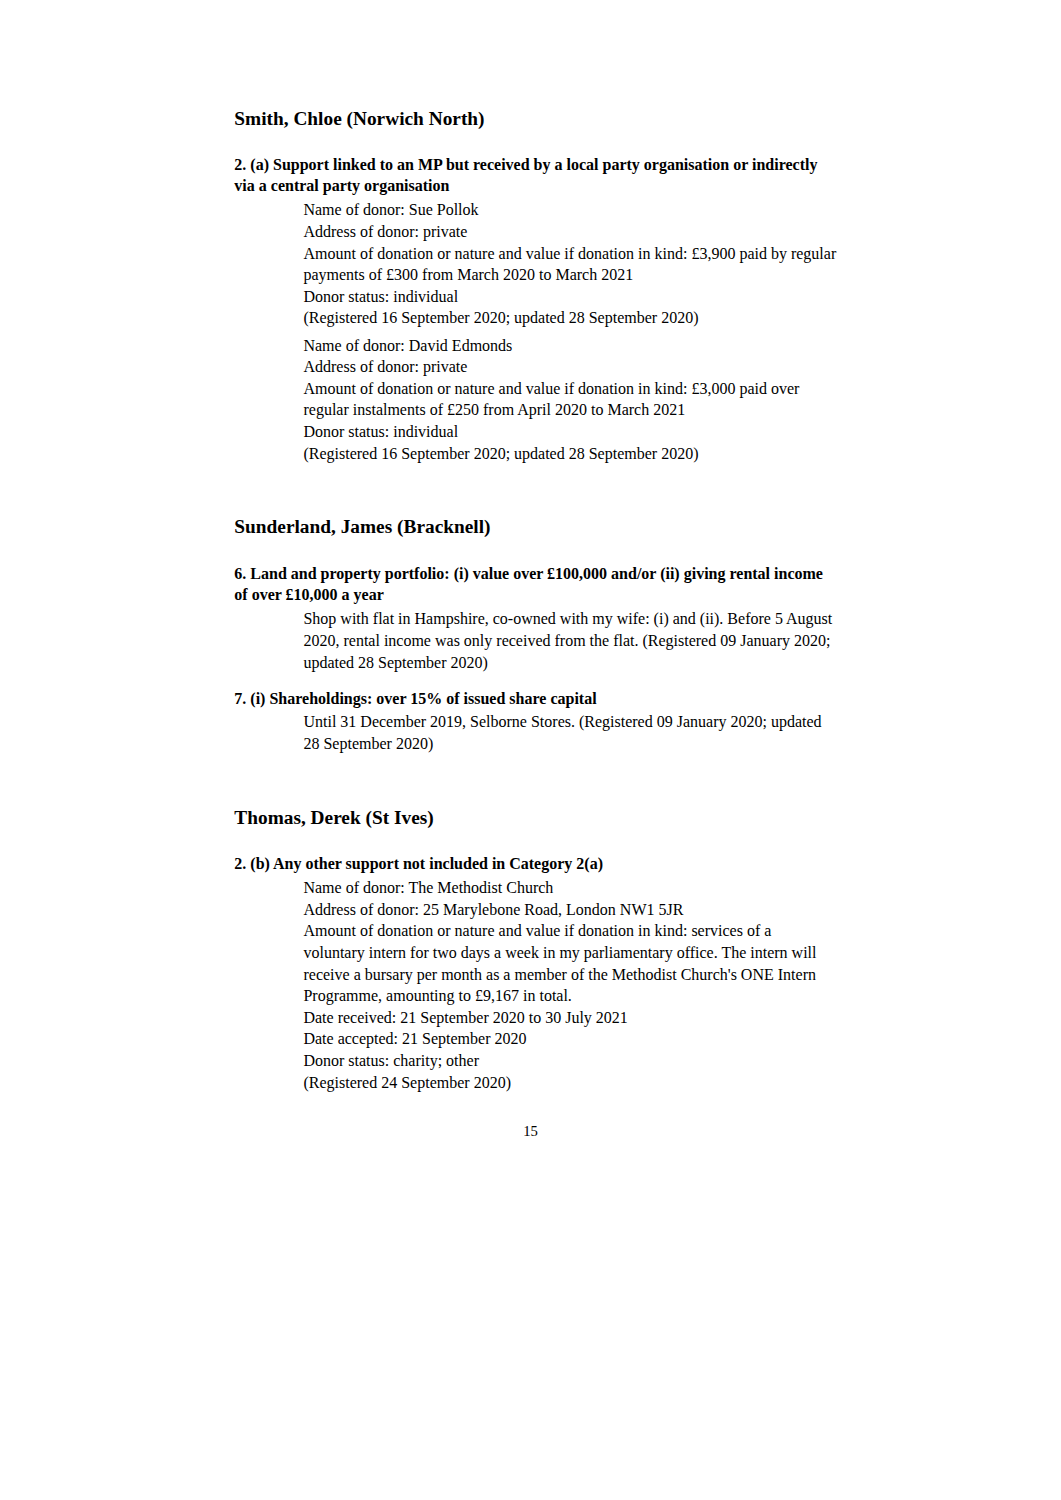Smith, Chloe (Norwich North)
2. (a) Support linked to an MP but received by a local party organisation or indirectly via a central party organisation
Name of donor: Sue Pollok
Address of donor: private
Amount of donation or nature and value if donation in kind: £3,900 paid by regular payments of £300 from March 2020 to March 2021
Donor status: individual
(Registered 16 September 2020; updated 28 September 2020)
Name of donor: David Edmonds
Address of donor: private
Amount of donation or nature and value if donation in kind: £3,000 paid over regular instalments of £250 from April 2020 to March 2021
Donor status: individual
(Registered 16 September 2020; updated 28 September 2020)
Sunderland, James (Bracknell)
6. Land and property portfolio: (i) value over £100,000 and/or (ii) giving rental income of over £10,000 a year
Shop with flat in Hampshire, co-owned with my wife: (i) and (ii). Before 5 August 2020, rental income was only received from the flat. (Registered 09 January 2020; updated 28 September 2020)
7. (i) Shareholdings: over 15% of issued share capital
Until 31 December 2019, Selborne Stores. (Registered 09 January 2020; updated 28 September 2020)
Thomas, Derek (St Ives)
2. (b) Any other support not included in Category 2(a)
Name of donor: The Methodist Church
Address of donor: 25 Marylebone Road, London NW1 5JR
Amount of donation or nature and value if donation in kind: services of a voluntary intern for two days a week in my parliamentary office. The intern will receive a bursary per month as a member of the Methodist Church's ONE Intern Programme, amounting to £9,167 in total.
Date received: 21 September 2020 to 30 July 2021
Date accepted: 21 September 2020
Donor status: charity; other
(Registered 24 September 2020)
15